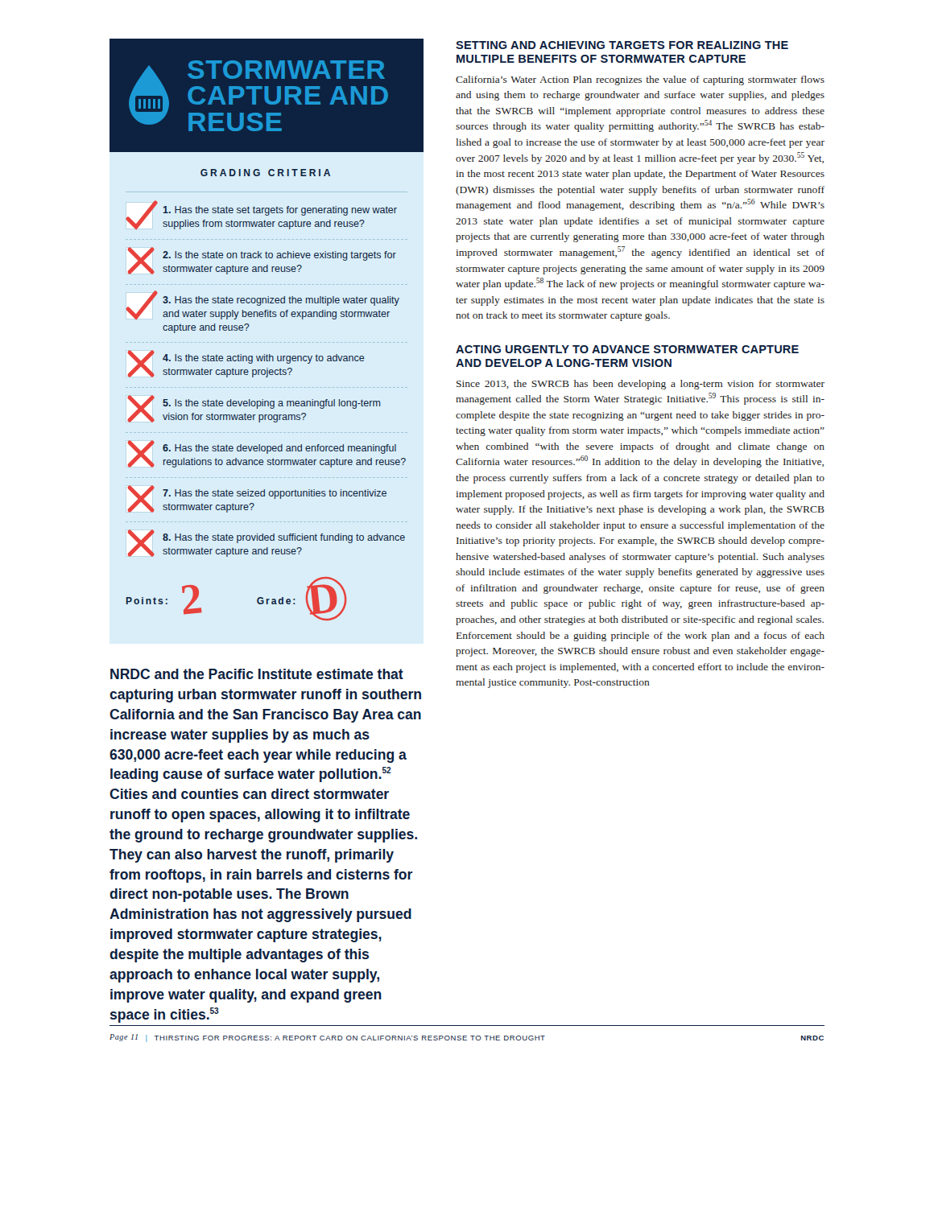Stormwater
Capture and Reuse
Grading Criteria
1. Has the state set targets for generating new water supplies from stormwater capture and reuse?
2. Is the state on track to achieve existing targets for stormwater capture and reuse?
3. Has the state recognized the multiple water quality and water supply benefits of expanding stormwater capture and reuse?
4. Is the state acting with urgency to advance stormwater capture projects?
5. Is the state developing a meaningful long-term vision for stormwater programs?
6. Has the state developed and enforced meaningful regulations to advance stormwater capture and reuse?
7. Has the state seized opportunities to incentivize stormwater capture?
8. Has the state provided sufficient funding to advance stormwater capture and reuse?
Points: 2 Grade: D
NRDC and the Pacific Institute estimate that capturing urban stormwater runoff in southern California and the San Francisco Bay Area can increase water supplies by as much as 630,000 acre-feet each year while reducing a leading cause of surface water pollution.52 Cities and counties can direct stormwater runoff to open spaces, allowing it to infiltrate the ground to recharge groundwater supplies. They can also harvest the runoff, primarily from rooftops, in rain barrels and cisterns for direct non-potable uses. The Brown Administration has not aggressively pursued improved stormwater capture strategies, despite the multiple advantages of this approach to enhance local water supply, improve water quality, and expand green space in cities.53
Setting and Achieving Targets for Realizing the Multiple Benefits of Stormwater Capture
California’s Water Action Plan recognizes the value of capturing stormwater flows and using them to recharge groundwater and surface water supplies, and pledges that the SWRCB will “implement appropriate control measures to address these sources through its water quality permitting authority.”54 The SWRCB has established a goal to increase the use of stormwater by at least 500,000 acre-feet per year over 2007 levels by 2020 and by at least 1 million acre-feet per year by 2030.55 Yet, in the most recent 2013 state water plan update, the Department of Water Resources (DWR) dismisses the potential water supply benefits of urban stormwater runoff management and flood management, describing them as “n/a.”56 While DWR’s 2013 state water plan update identifies a set of municipal stormwater capture projects that are currently generating more than 330,000 acre-feet of water through improved stormwater management,57 the agency identified an identical set of stormwater capture projects generating the same amount of water supply in its 2009 water plan update.58 The lack of new projects or meaningful stormwater capture water supply estimates in the most recent water plan update indicates that the state is not on track to meet its stormwater capture goals.
Acting Urgently to Advance Stormwater Capture and Develop a Long-Term Vision
Since 2013, the SWRCB has been developing a long-term vision for stormwater management called the Storm Water Strategic Initiative.59 This process is still incomplete despite the state recognizing an “urgent need to take bigger strides in protecting water quality from storm water impacts,” which “compels immediate action” when combined “with the severe impacts of drought and climate change on California water resources.”60 In addition to the delay in developing the Initiative, the process currently suffers from a lack of a concrete strategy or detailed plan to implement proposed projects, as well as firm targets for improving water quality and water supply. If the Initiative’s next phase is developing a work plan, the SWRCB needs to consider all stakeholder input to ensure a successful implementation of the Initiative’s top priority projects. For example, the SWRCB should develop comprehensive watershed-based analyses of stormwater capture’s potential. Such analyses should include estimates of the water supply benefits generated by aggressive uses of infiltration and groundwater recharge, onsite capture for reuse, use of green streets and public space or public right of way, green infrastructure-based approaches, and other strategies at both distributed or site-specific and regional scales. Enforcement should be a guiding principle of the work plan and a focus of each project. Moreover, the SWRCB should ensure robust and even stakeholder engagement as each project is implemented, with a concerted effort to include the environmental justice community. Post-construction
Page 11 | Thirsting for Progress: A Report Card on California’s Response to the Drought
NRDC